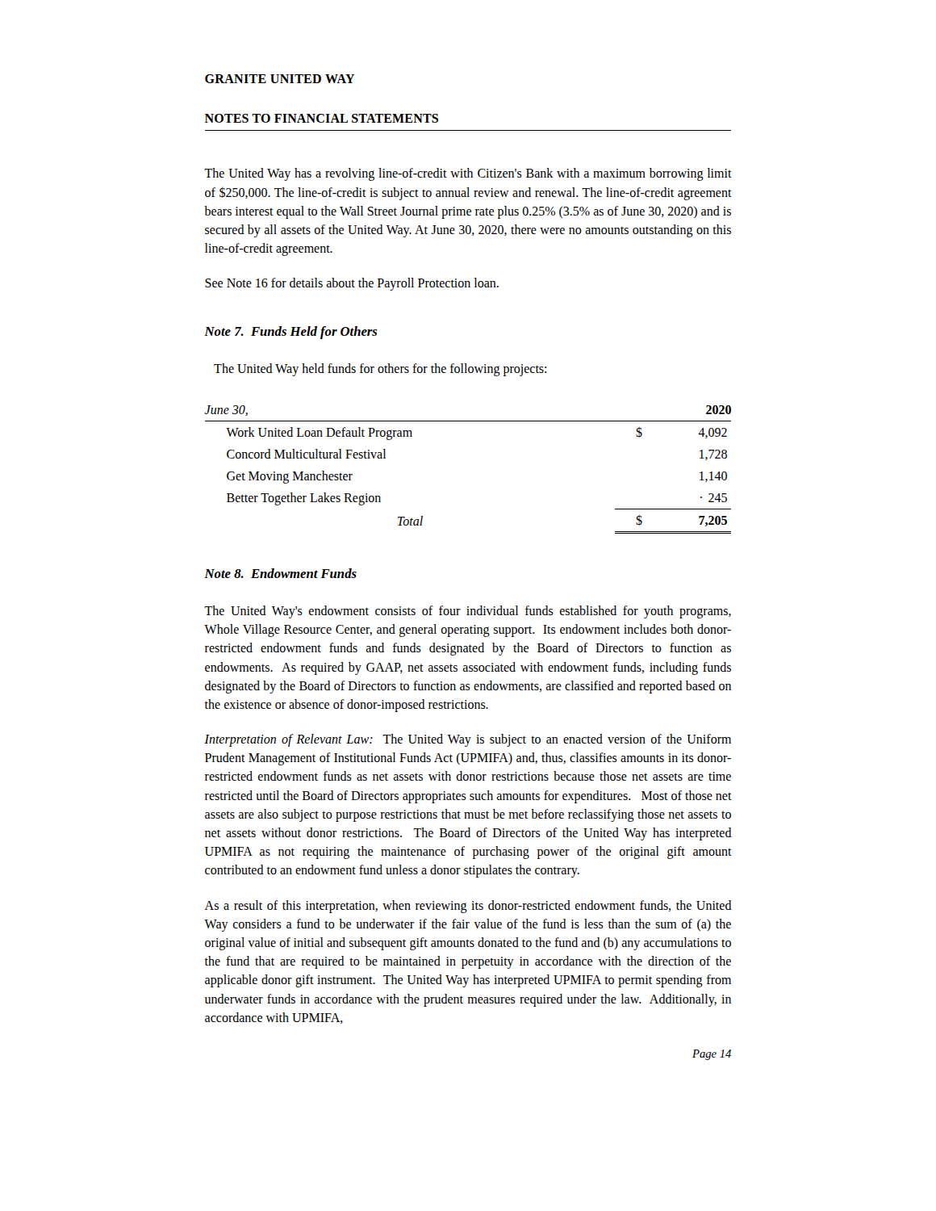GRANITE UNITED WAY
NOTES TO FINANCIAL STATEMENTS
The United Way has a revolving line-of-credit with Citizen's Bank with a maximum borrowing limit of $250,000. The line-of-credit is subject to annual review and renewal. The line-of-credit agreement bears interest equal to the Wall Street Journal prime rate plus 0.25% (3.5% as of June 30, 2020) and is secured by all assets of the United Way. At June 30, 2020, there were no amounts outstanding on this line-of-credit agreement.
See Note 16 for details about the Payroll Protection loan.
Note 7. Funds Held for Others
The United Way held funds for others for the following projects:
| June 30, | | 2020 |
| --- | --- | --- |
| Work United Loan Default Program | $ | 4,092 |
| Concord Multicultural Festival | | 1,728 |
| Get Moving Manchester | | 1,140 |
| Better Together Lakes Region | | · 245 |
| Total | $ | 7,205 |
Note 8. Endowment Funds
The United Way's endowment consists of four individual funds established for youth programs, Whole Village Resource Center, and general operating support. Its endowment includes both donor-restricted endowment funds and funds designated by the Board of Directors to function as endowments. As required by GAAP, net assets associated with endowment funds, including funds designated by the Board of Directors to function as endowments, are classified and reported based on the existence or absence of donor-imposed restrictions.
Interpretation of Relevant Law: The United Way is subject to an enacted version of the Uniform Prudent Management of Institutional Funds Act (UPMIFA) and, thus, classifies amounts in its donor-restricted endowment funds as net assets with donor restrictions because those net assets are time restricted until the Board of Directors appropriates such amounts for expenditures. Most of those net assets are also subject to purpose restrictions that must be met before reclassifying those net assets to net assets without donor restrictions. The Board of Directors of the United Way has interpreted UPMIFA as not requiring the maintenance of purchasing power of the original gift amount contributed to an endowment fund unless a donor stipulates the contrary.
As a result of this interpretation, when reviewing its donor-restricted endowment funds, the United Way considers a fund to be underwater if the fair value of the fund is less than the sum of (a) the original value of initial and subsequent gift amounts donated to the fund and (b) any accumulations to the fund that are required to be maintained in perpetuity in accordance with the direction of the applicable donor gift instrument. The United Way has interpreted UPMIFA to permit spending from underwater funds in accordance with the prudent measures required under the law. Additionally, in accordance with UPMIFA,
Page 14